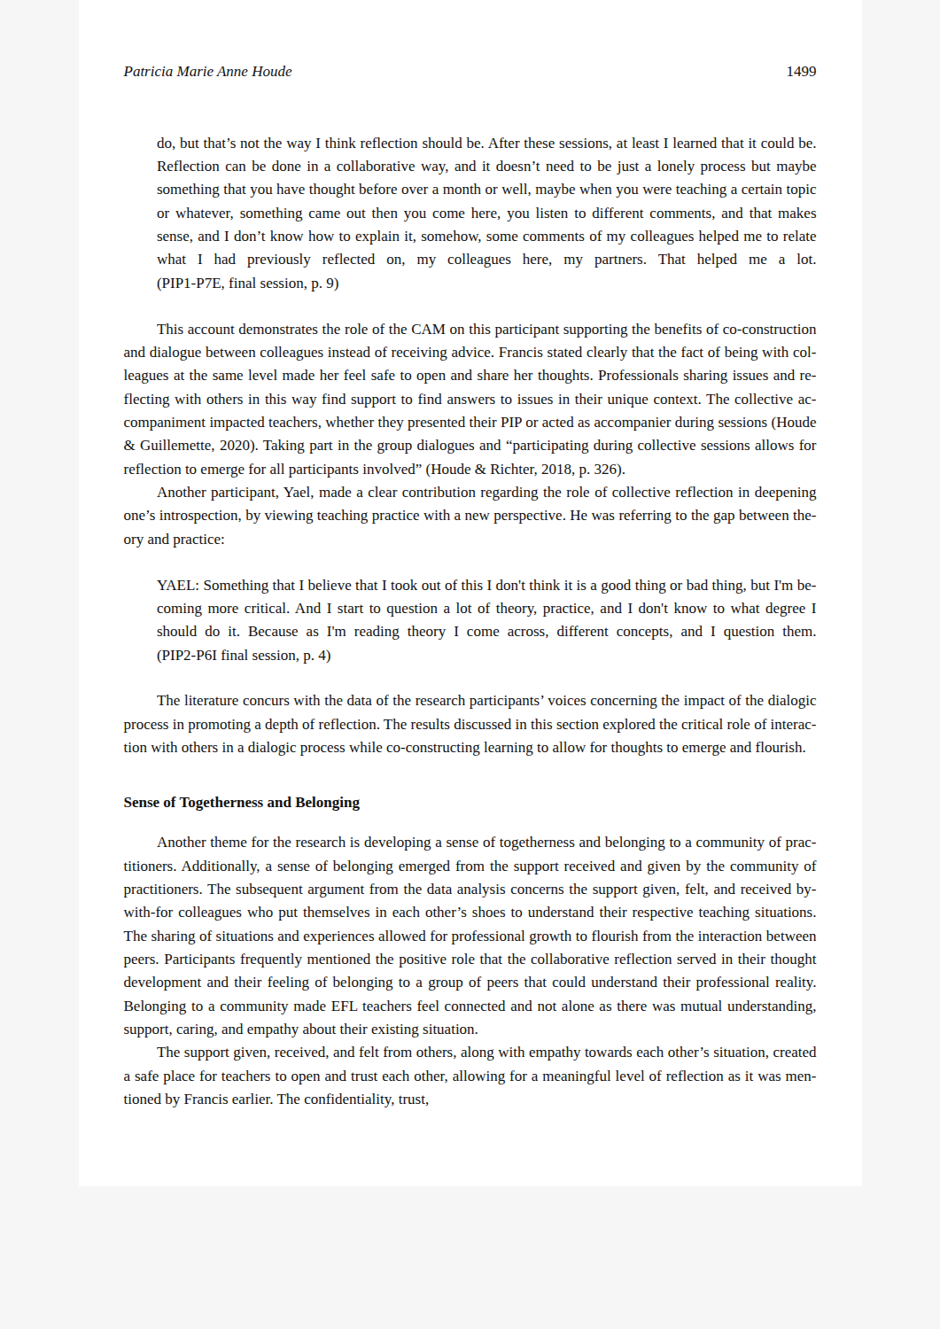Patricia Marie Anne Houde 1499
do, but that’s not the way I think reflection should be. After these sessions, at least I learned that it could be. Reflection can be done in a collaborative way, and it doesn’t need to be just a lonely process but maybe something that you have thought before over a month or well, maybe when you were teaching a certain topic or whatever, something came out then you come here, you listen to different comments, and that makes sense, and I don’t know how to explain it, somehow, some comments of my colleagues helped me to relate what I had previously reflected on, my colleagues here, my partners. That helped me a lot. (PIP1-P7E, final session, p. 9)
This account demonstrates the role of the CAM on this participant supporting the benefits of co-construction and dialogue between colleagues instead of receiving advice. Francis stated clearly that the fact of being with colleagues at the same level made her feel safe to open and share her thoughts. Professionals sharing issues and reflecting with others in this way find support to find answers to issues in their unique context. The collective accompaniment impacted teachers, whether they presented their PIP or acted as accompanier during sessions (Houde & Guillemette, 2020). Taking part in the group dialogues and “participating during collective sessions allows for reflection to emerge for all participants involved” (Houde & Richter, 2018, p. 326).
Another participant, Yael, made a clear contribution regarding the role of collective reflection in deepening one’s introspection, by viewing teaching practice with a new perspective. He was referring to the gap between theory and practice:
YAEL: Something that I believe that I took out of this I don't think it is a good thing or bad thing, but I'm becoming more critical. And I start to question a lot of theory, practice, and I don't know to what degree I should do it. Because as I'm reading theory I come across, different concepts, and I question them. (PIP2-P6I final session, p. 4)
The literature concurs with the data of the research participants’ voices concerning the impact of the dialogic process in promoting a depth of reflection. The results discussed in this section explored the critical role of interaction with others in a dialogic process while co-constructing learning to allow for thoughts to emerge and flourish.
Sense of Togetherness and Belonging
Another theme for the research is developing a sense of togetherness and belonging to a community of practitioners. Additionally, a sense of belonging emerged from the support received and given by the community of practitioners. The subsequent argument from the data analysis concerns the support given, felt, and received by-with-for colleagues who put themselves in each other’s shoes to understand their respective teaching situations. The sharing of situations and experiences allowed for professional growth to flourish from the interaction between peers. Participants frequently mentioned the positive role that the collaborative reflection served in their thought development and their feeling of belonging to a group of peers that could understand their professional reality. Belonging to a community made EFL teachers feel connected and not alone as there was mutual understanding, support, caring, and empathy about their existing situation.
The support given, received, and felt from others, along with empathy towards each other’s situation, created a safe place for teachers to open and trust each other, allowing for a meaningful level of reflection as it was mentioned by Francis earlier. The confidentiality, trust,